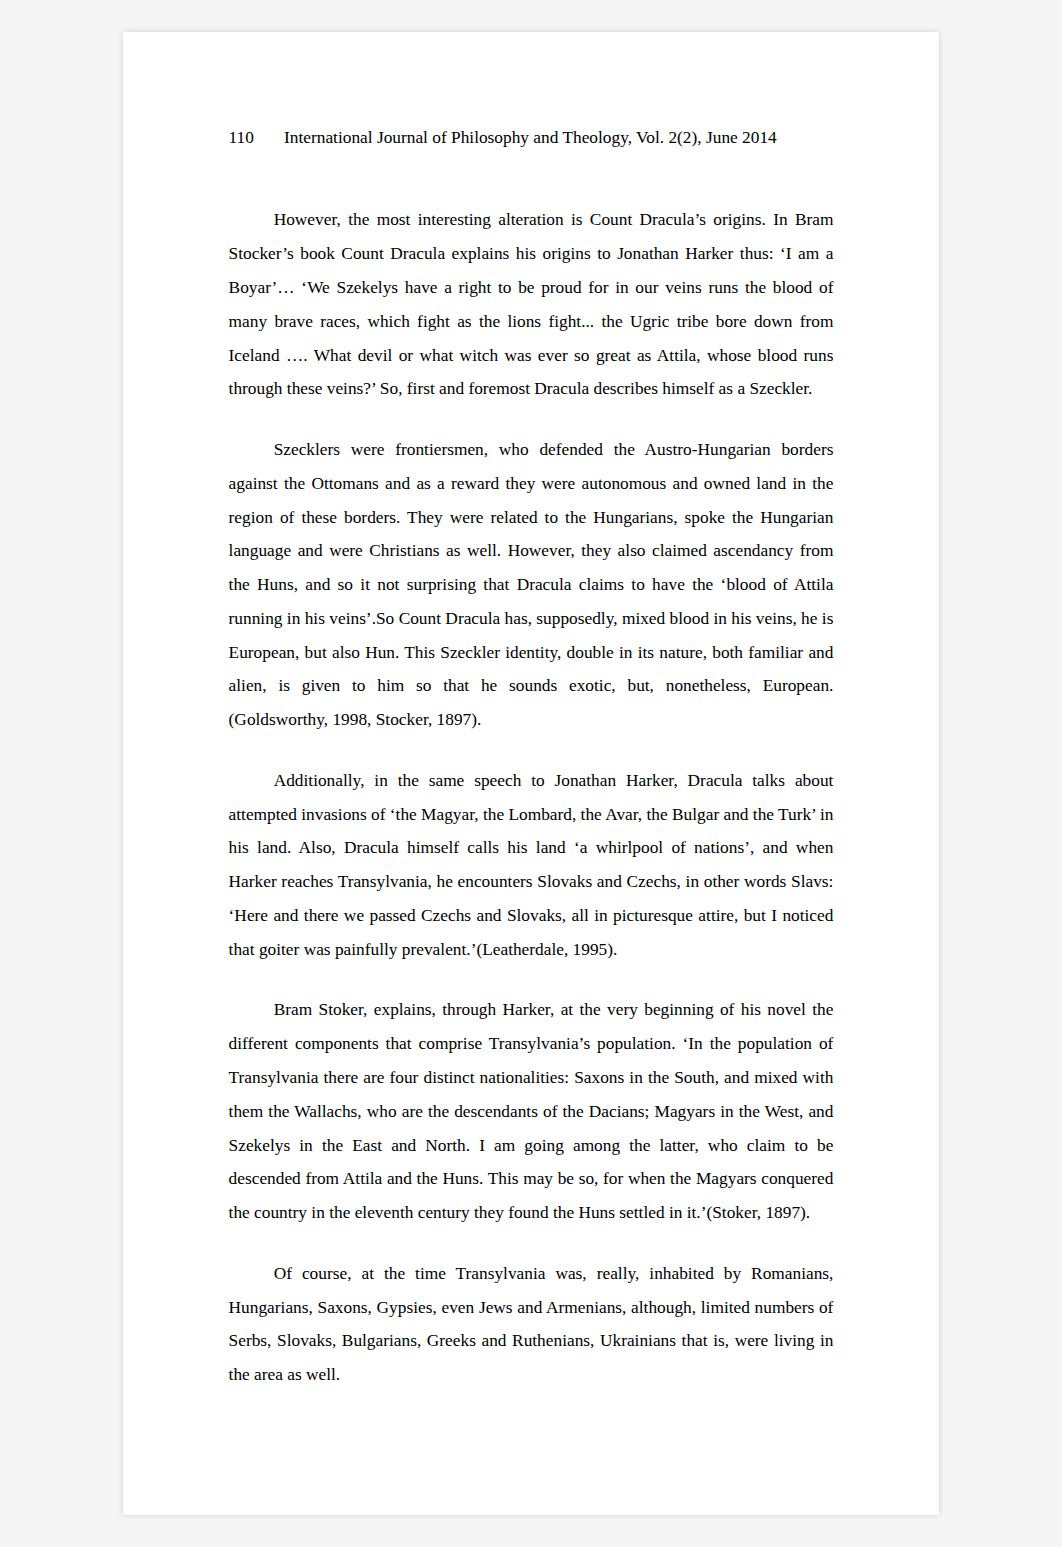110 International Journal of Philosophy and Theology, Vol. 2(2), June 2014
However, the most interesting alteration is Count Dracula’s origins. In Bram Stocker’s book Count Dracula explains his origins to Jonathan Harker thus: ‘I am a Boyar’… ‘We Szekelys have a right to be proud for in our veins runs the blood of many brave races, which fight as the lions fight... the Ugric tribe bore down from Iceland …. What devil or what witch was ever so great as Attila, whose blood runs through these veins?’ So, first and foremost Dracula describes himself as a Szeckler.
Szecklers were frontiersmen, who defended the Austro-Hungarian borders against the Ottomans and as a reward they were autonomous and owned land in the region of these borders. They were related to the Hungarians, spoke the Hungarian language and were Christians as well. However, they also claimed ascendancy from the Huns, and so it not surprising that Dracula claims to have the ‘blood of Attila running in his veins’.So Count Dracula has, supposedly, mixed blood in his veins, he is European, but also Hun. This Szeckler identity, double in its nature, both familiar and alien, is given to him so that he sounds exotic, but, nonetheless, European. (Goldsworthy, 1998, Stocker, 1897).
Additionally, in the same speech to Jonathan Harker, Dracula talks about attempted invasions of ‘the Magyar, the Lombard, the Avar, the Bulgar and the Turk’ in his land. Also, Dracula himself calls his land ‘a whirlpool of nations’, and when Harker reaches Transylvania, he encounters Slovaks and Czechs, in other words Slavs: ‘Here and there we passed Czechs and Slovaks, all in picturesque attire, but I noticed that goiter was painfully prevalent.’(Leatherdale, 1995).
Bram Stoker, explains, through Harker, at the very beginning of his novel the different components that comprise Transylvania’s population. ‘In the population of Transylvania there are four distinct nationalities: Saxons in the South, and mixed with them the Wallachs, who are the descendants of the Dacians; Magyars in the West, and Szekelys in the East and North. I am going among the latter, who claim to be descended from Attila and the Huns. This may be so, for when the Magyars conquered the country in the eleventh century they found the Huns settled in it.’(Stoker, 1897).
Of course, at the time Transylvania was, really, inhabited by Romanians, Hungarians, Saxons, Gypsies, even Jews and Armenians, although, limited numbers of Serbs, Slovaks, Bulgarians, Greeks and Ruthenians, Ukrainians that is, were living in the area as well.